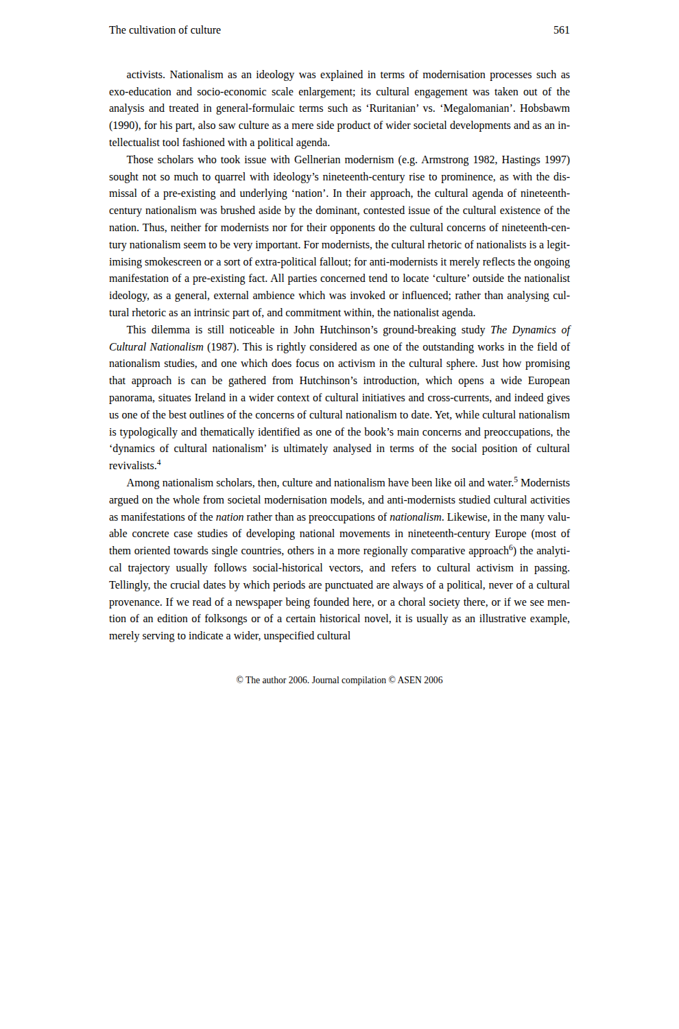The cultivation of culture 561
activists. Nationalism as an ideology was explained in terms of modernisation processes such as exo-education and socio-economic scale enlargement; its cultural engagement was taken out of the analysis and treated in general-formulaic terms such as ‘Ruritanian’ vs. ‘Megalomanian’. Hobsbawm (1990), for his part, also saw culture as a mere side product of wider societal developments and as an intellectualist tool fashioned with a political agenda.
Those scholars who took issue with Gellnerian modernism (e.g. Armstrong 1982, Hastings 1997) sought not so much to quarrel with ideology’s nineteenth-century rise to prominence, as with the dismissal of a pre-existing and underlying ‘nation’. In their approach, the cultural agenda of nineteenth-century nationalism was brushed aside by the dominant, contested issue of the cultural existence of the nation. Thus, neither for modernists nor for their opponents do the cultural concerns of nineteenth-century nationalism seem to be very important. For modernists, the cultural rhetoric of nationalists is a legitimising smokescreen or a sort of extra-political fallout; for anti-modernists it merely reflects the ongoing manifestation of a pre-existing fact. All parties concerned tend to locate ‘culture’ outside the nationalist ideology, as a general, external ambience which was invoked or influenced; rather than analysing cultural rhetoric as an intrinsic part of, and commitment within, the nationalist agenda.
This dilemma is still noticeable in John Hutchinson’s ground-breaking study The Dynamics of Cultural Nationalism (1987). This is rightly considered as one of the outstanding works in the field of nationalism studies, and one which does focus on activism in the cultural sphere. Just how promising that approach is can be gathered from Hutchinson’s introduction, which opens a wide European panorama, situates Ireland in a wider context of cultural initiatives and cross-currents, and indeed gives us one of the best outlines of the concerns of cultural nationalism to date. Yet, while cultural nationalism is typologically and thematically identified as one of the book’s main concerns and preoccupations, the ‘dynamics of cultural nationalism’ is ultimately analysed in terms of the social position of cultural revivalists.4
Among nationalism scholars, then, culture and nationalism have been like oil and water.5 Modernists argued on the whole from societal modernisation models, and anti-modernists studied cultural activities as manifestations of the nation rather than as preoccupations of nationalism. Likewise, in the many valuable concrete case studies of developing national movements in nineteenth-century Europe (most of them oriented towards single countries, others in a more regionally comparative approach6) the analytical trajectory usually follows social-historical vectors, and refers to cultural activism in passing. Tellingly, the crucial dates by which periods are punctuated are always of a political, never of a cultural provenance. If we read of a newspaper being founded here, or a choral society there, or if we see mention of an edition of folksongs or of a certain historical novel, it is usually as an illustrative example, merely serving to indicate a wider, unspecified cultural
© The author 2006. Journal compilation © ASEN 2006